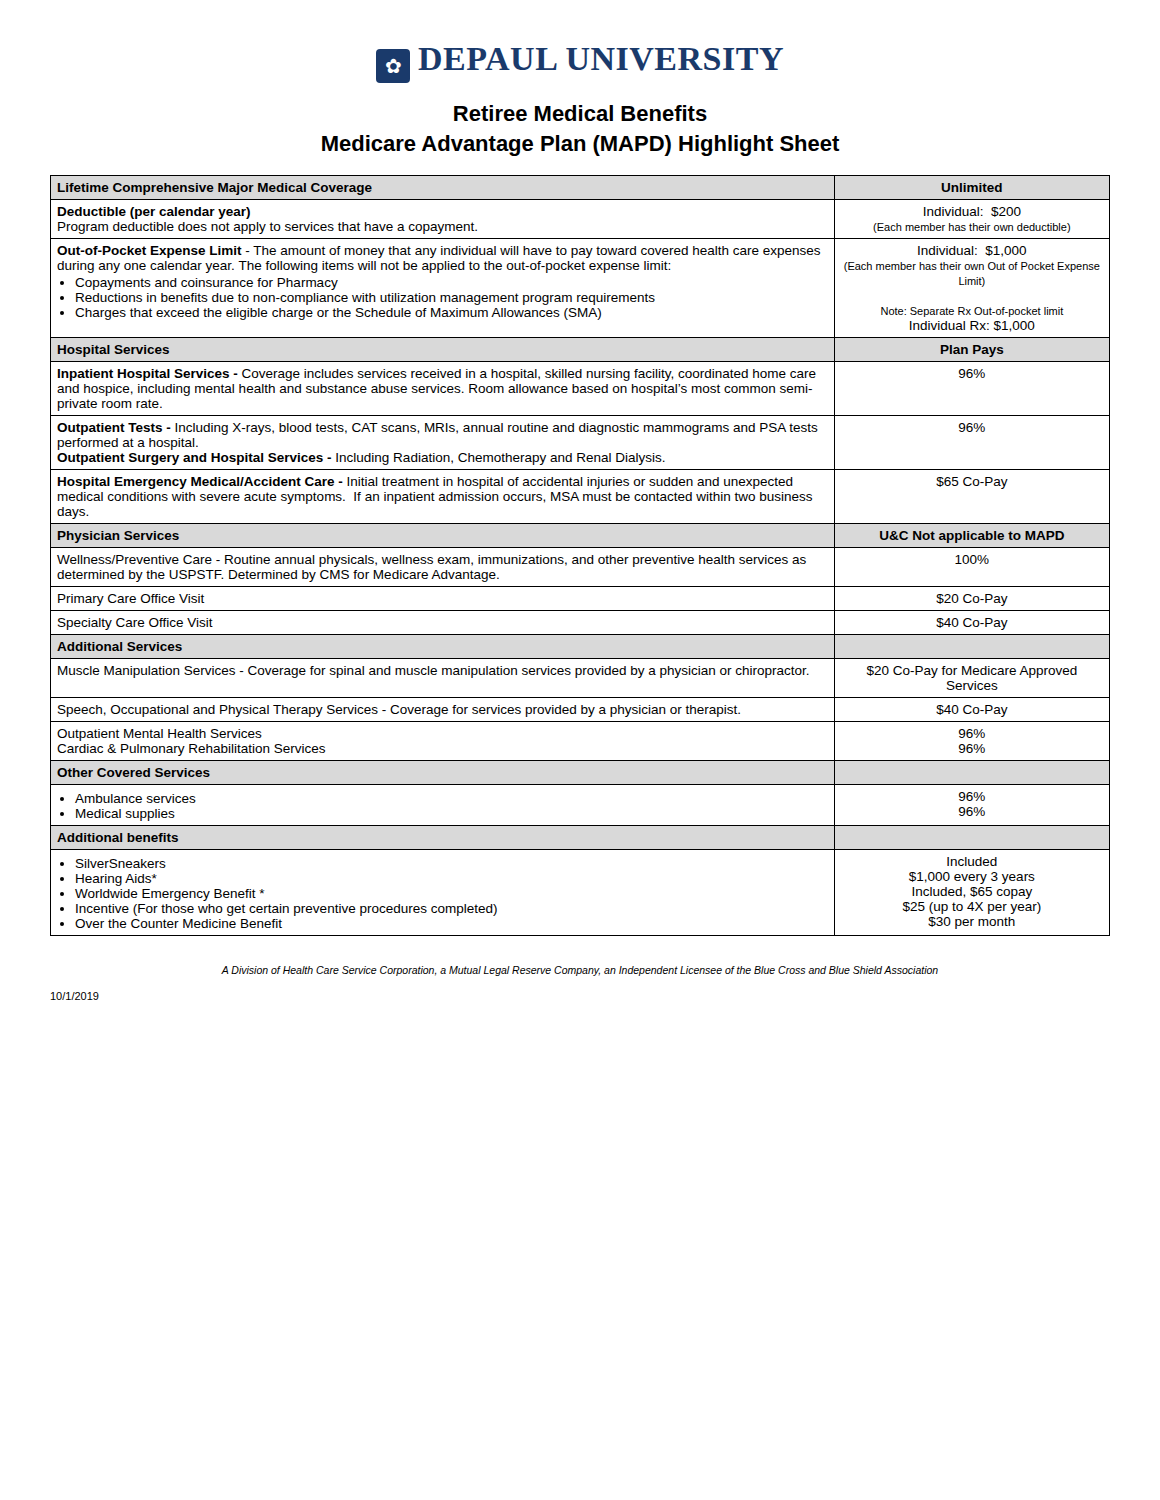✿DEPAUL UNIVERSITY
Retiree Medical Benefits
Medicare Advantage Plan (MAPD) Highlight Sheet
| Lifetime Comprehensive Major Medical Coverage | Unlimited |
| Deductible (per calendar year) Program deductible does not apply to services that have a copayment. | Individual: $200 (Each member has their own deductible) |
| Out-of-Pocket Expense Limit - The amount of money that any individual will have to pay toward covered health care expenses during any one calendar year. The following items will not be applied to the out-of-pocket expense limit: Copayments and coinsurance for Pharmacy Reductions in benefits due to non-compliance with utilization management program requirements Charges that exceed the eligible charge or the Schedule of Maximum Allowances (SMA) | Individual: $1,000 (Each member has their own Out of Pocket Expense Limit) Note: Separate Rx Out-of-pocket limit Individual Rx: $1,000 |
| Hospital Services | Plan Pays |
| Inpatient Hospital Services - Coverage includes services received in a hospital, skilled nursing facility, coordinated home care and hospice, including mental health and substance abuse services. Room allowance based on hospital’s most common semi-private room rate. | 96% |
| Outpatient Tests - Including X-rays, blood tests, CAT scans, MRIs, annual routine and diagnostic mammograms and PSA tests performed at a hospital. Outpatient Surgery and Hospital Services - Including Radiation, Chemotherapy and Renal Dialysis. | 96% |
| Hospital Emergency Medical/Accident Care - Initial treatment in hospital of accidental injuries or sudden and unexpected medical conditions with severe acute symptoms. If an inpatient admission occurs, MSA must be contacted within two business days. | $65 Co-Pay |
| Physician Services | U&C Not applicable to MAPD |
| Wellness/Preventive Care - Routine annual physicals, wellness exam, immunizations, and other preventive health services as determined by the USPSTF. Determined by CMS for Medicare Advantage. | 100% |
| Primary Care Office Visit | $20 Co-Pay |
| Specialty Care Office Visit | $40 Co-Pay |
| Additional Services | |
| Muscle Manipulation Services - Coverage for spinal and muscle manipulation services provided by a physician or chiropractor. | $20 Co-Pay for Medicare Approved Services |
| Speech, Occupational and Physical Therapy Services - Coverage for services provided by a physician or therapist. | $40 Co-Pay |
| Outpatient Mental Health Services Cardiac & Pulmonary Rehabilitation Services | 96% 96% |
| Other Covered Services | |
| Ambulance services Medical supplies | 96% 96% |
| Additional benefits | |
| SilverSneakers Hearing Aids* Worldwide Emergency Benefit * Incentive (For those who get certain preventive procedures completed) Over the Counter Medicine Benefit | Included $1,000 every 3 years Included, $65 copay $25 (up to 4X per year) $30 per month |
A Division of Health Care Service Corporation, a Mutual Legal Reserve Company, an Independent Licensee of the Blue Cross and Blue Shield Association
10/1/2019